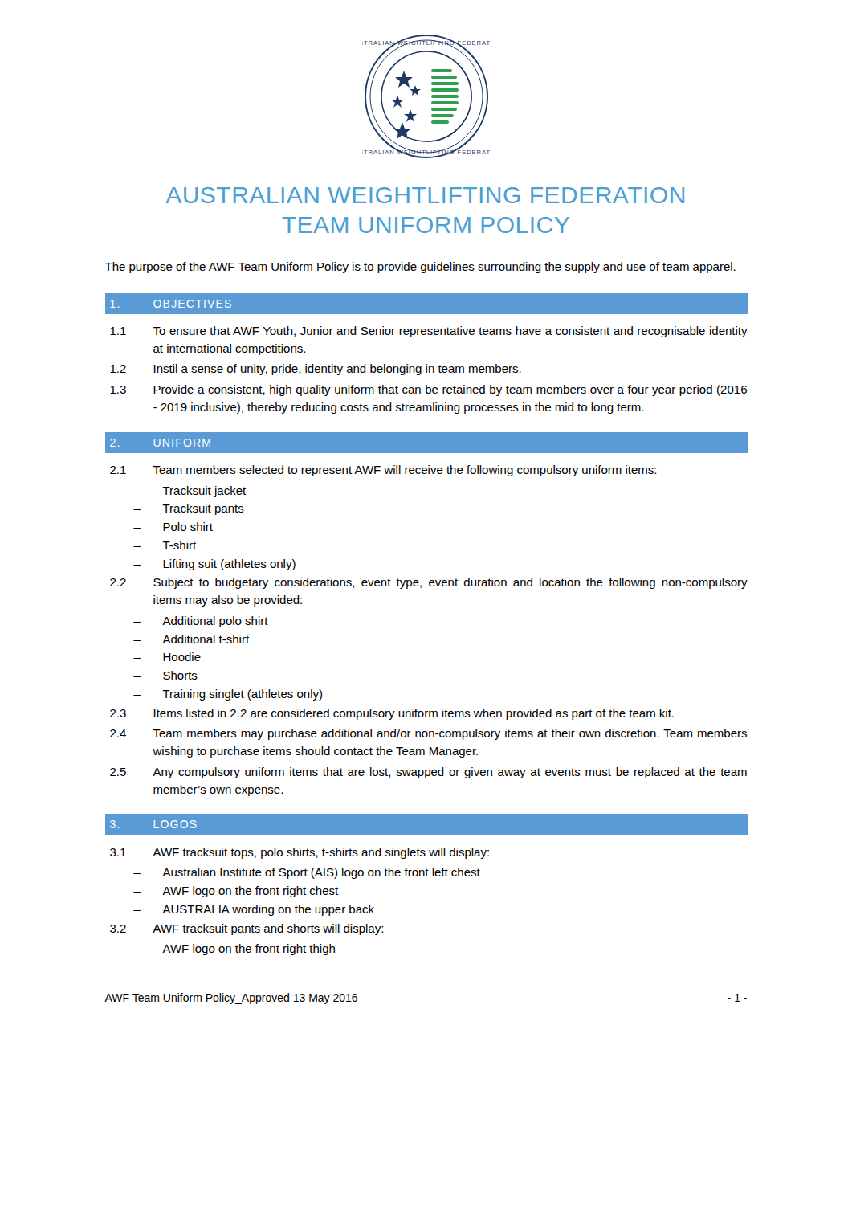AUSTRALIAN WEIGHTLIFTING FEDERATION AUSTRALIAN WEIGHTLIFTING FEDERATION
AUSTRALIAN WEIGHTLIFTING FEDERATION
TEAM UNIFORM POLICY
The purpose of the AWF Team Uniform Policy is to provide guidelines surrounding the supply and use of team apparel.
1. OBJECTIVES
1.1 To ensure that AWF Youth, Junior and Senior representative teams have a consistent and recognisable identity at international competitions.
1.2 Instil a sense of unity, pride, identity and belonging in team members.
1.3 Provide a consistent, high quality uniform that can be retained by team members over a four year period (2016 - 2019 inclusive), thereby reducing costs and streamlining processes in the mid to long term.
2. UNIFORM
2.1 Team members selected to represent AWF will receive the following compulsory uniform items:
Tracksuit jacket
Tracksuit pants
Polo shirt
T-shirt
Lifting suit (athletes only)
2.2 Subject to budgetary considerations, event type, event duration and location the following non-compulsory items may also be provided:
Additional polo shirt
Additional t-shirt
Hoodie
Shorts
Training singlet (athletes only)
2.3 Items listed in 2.2 are considered compulsory uniform items when provided as part of the team kit.
2.4 Team members may purchase additional and/or non-compulsory items at their own discretion. Team members wishing to purchase items should contact the Team Manager.
2.5 Any compulsory uniform items that are lost, swapped or given away at events must be replaced at the team member’s own expense.
3. LOGOS
3.1 AWF tracksuit tops, polo shirts, t-shirts and singlets will display:
Australian Institute of Sport (AIS) logo on the front left chest
AWF logo on the front right chest
AUSTRALIA wording on the upper back
3.2 AWF tracksuit pants and shorts will display:
AWF logo on the front right thigh
AWF Team Uniform Policy_Approved 13 May 2016 - 1 -